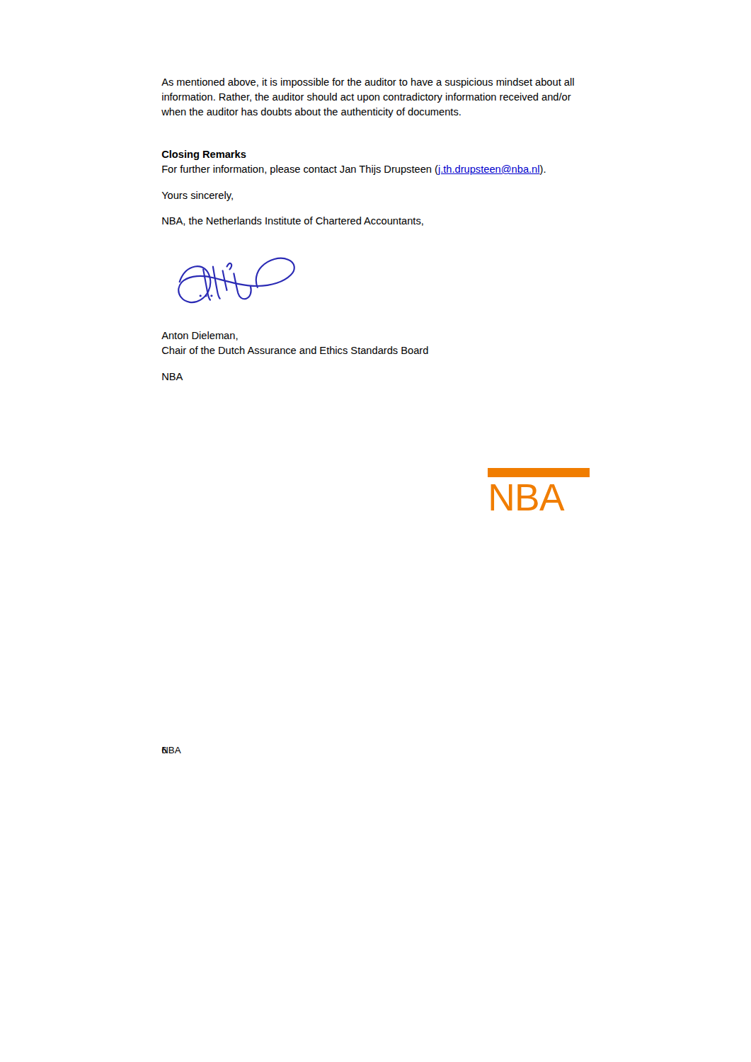As mentioned above, it is impossible for the auditor to have a suspicious mindset about all information. Rather, the auditor should act upon contradictory information received and/or when the auditor has doubts about the authenticity of documents.
Closing Remarks
For further information, please contact Jan Thijs Drupsteen (j.th.drupsteen@nba.nl).
Yours sincerely,
NBA, the Netherlands Institute of Chartered Accountants,
Anton Dieleman,
Chair of the Dutch Assurance and Ethics Standards Board
NBA
NBA
NBA 6